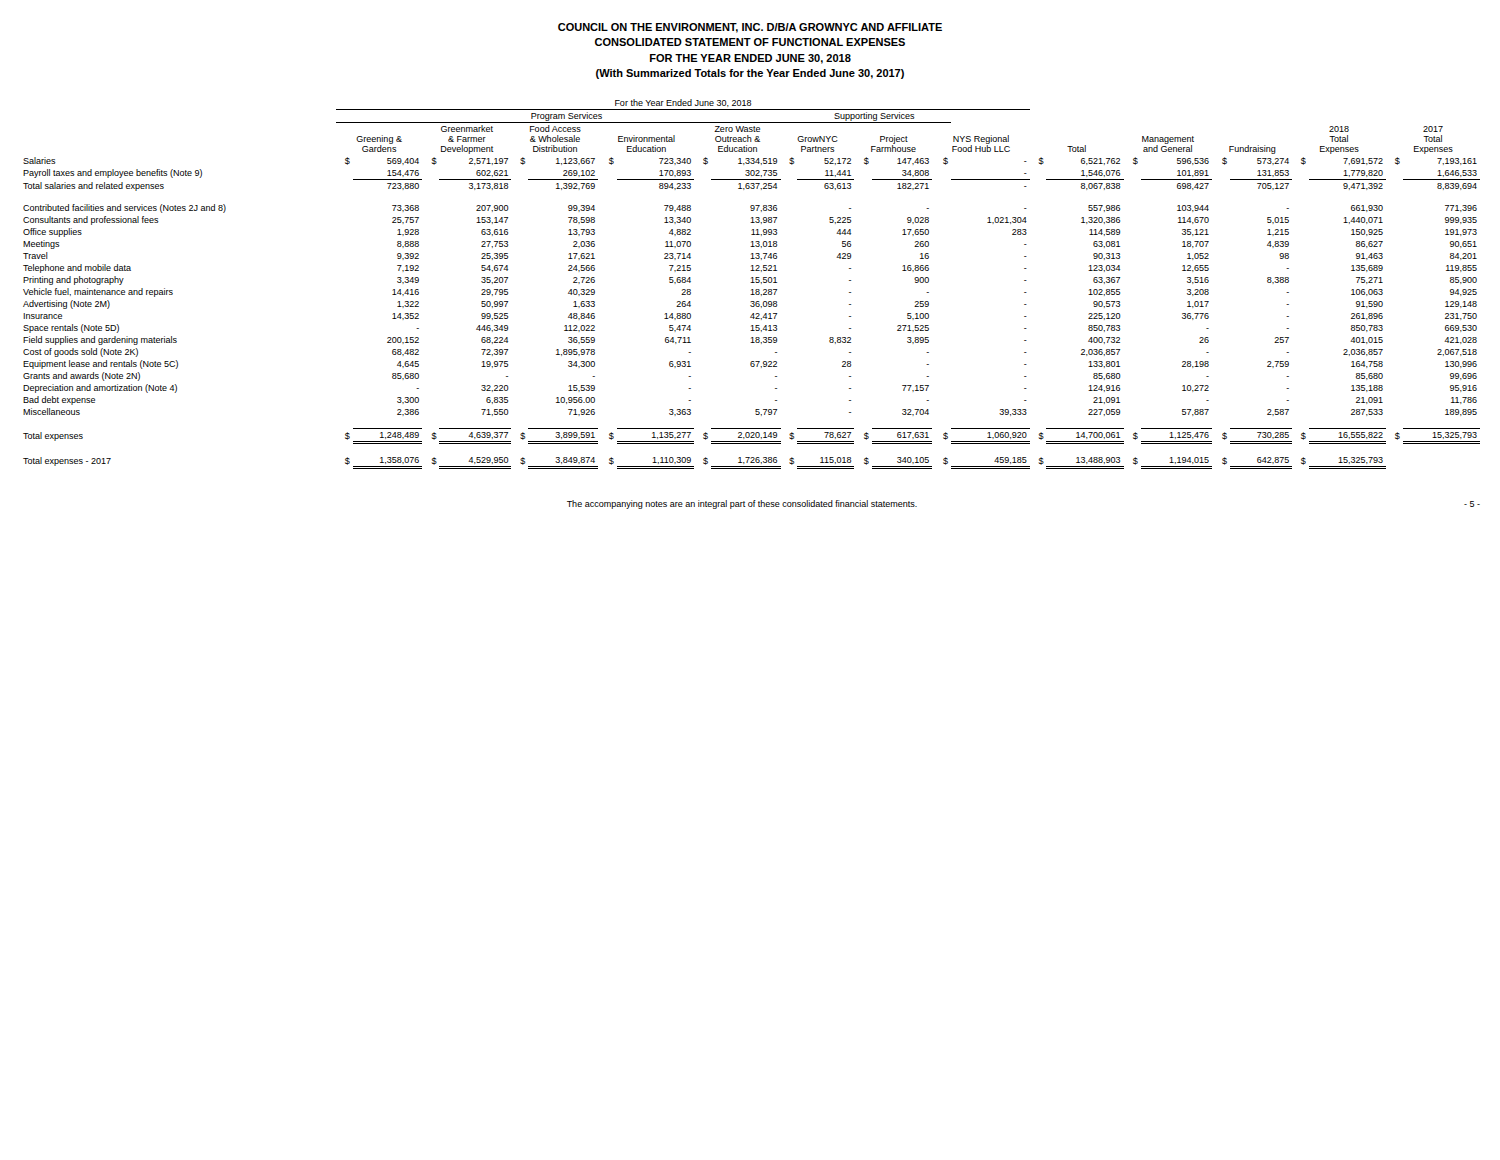COUNCIL ON THE ENVIRONMENT, INC. D/B/A GROWNYC AND AFFILIATE
CONSOLIDATED STATEMENT OF FUNCTIONAL EXPENSES
FOR THE YEAR ENDED JUNE 30, 2018
(With Summarized Totals for the Year Ended June 30, 2017)
| | For the Year Ended June 30, 2018 | | |
| --- | --- | --- | --- |
| | Program Services | Supporting Services | | |
| | Greening & Gardens | Greenmarket & Farmer Development | Food Access & Wholesale Distribution | Environmental Education | Zero Waste Outreach & Education | GrowNYC Partners | Project Farmhouse | NYS Regional Food Hub LLC | Total | Management and General | Fundraising | 2018 Total Expenses | 2017 Total Expenses |
| Salaries | $ | 569,404 | $ | 2,571,197 | $ | 1,123,667 | $ | 723,340 | $ | 1,334,519 | $ | 52,172 | $ | 147,463 | $ | - | $ | 6,521,762 | $ | 596,536 | $ | 573,274 | $ | 7,691,572 | $ | 7,193,161 |
| Payroll taxes and employee benefits (Note 9) | | 154,476 | | 602,621 | | 269,102 | | 170,893 | | 302,735 | | 11,441 | | 34,808 | | - | | 1,546,076 | | 101,891 | | 131,853 | | 1,779,820 | | 1,646,533 |
| Total salaries and related expenses | | 723,880 | | 3,173,818 | | 1,392,769 | | 894,233 | | 1,637,254 | | 63,613 | | 182,271 | | - | | 8,067,838 | | 698,427 | | 705,127 | | 9,471,392 | | 8,839,694 |
| Contributed facilities and services (Notes 2J and 8) | | 73,368 | | 207,900 | | 99,394 | | 79,488 | | 97,836 | | - | | - | | - | | 557,986 | | 103,944 | | - | | 661,930 | | 771,396 |
| Consultants and professional fees | | 25,757 | | 153,147 | | 78,598 | | 13,340 | | 13,987 | | 5,225 | | 9,028 | | 1,021,304 | | 1,320,386 | | 114,670 | | 5,015 | | 1,440,071 | | 999,935 |
| Office supplies | | 1,928 | | 63,616 | | 13,793 | | 4,882 | | 11,993 | | 444 | | 17,650 | | 283 | | 114,589 | | 35,121 | | 1,215 | | 150,925 | | 191,973 |
| Meetings | | 8,888 | | 27,753 | | 2,036 | | 11,070 | | 13,018 | | 56 | | 260 | | - | | 63,081 | | 18,707 | | 4,839 | | 86,627 | | 90,651 |
| Travel | | 9,392 | | 25,395 | | 17,621 | | 23,714 | | 13,746 | | 429 | | 16 | | - | | 90,313 | | 1,052 | | 98 | | 91,463 | | 84,201 |
| Telephone and mobile data | | 7,192 | | 54,674 | | 24,566 | | 7,215 | | 12,521 | | - | | 16,866 | | - | | 123,034 | | 12,655 | | - | | 135,689 | | 119,855 |
| Printing and photography | | 3,349 | | 35,207 | | 2,726 | | 5,684 | | 15,501 | | - | | 900 | | - | | 63,367 | | 3,516 | | 8,388 | | 75,271 | | 85,900 |
| Vehicle fuel, maintenance and repairs | | 14,416 | | 29,795 | | 40,329 | | 28 | | 18,287 | | - | | - | | - | | 102,855 | | 3,208 | | - | | 106,063 | | 94,925 |
| Advertising (Note 2M) | | 1,322 | | 50,997 | | 1,633 | | 264 | | 36,098 | | - | | 259 | | - | | 90,573 | | 1,017 | | - | | 91,590 | | 129,148 |
| Insurance | | 14,352 | | 99,525 | | 48,846 | | 14,880 | | 42,417 | | - | | 5,100 | | - | | 225,120 | | 36,776 | | - | | 261,896 | | 231,750 |
| Space rentals (Note 5D) | | - | | 446,349 | | 112,022 | | 5,474 | | 15,413 | | - | | 271,525 | | - | | 850,783 | | - | | - | | 850,783 | | 669,530 |
| Field supplies and gardening materials | | 200,152 | | 68,224 | | 36,559 | | 64,711 | | 18,359 | | 8,832 | | 3,895 | | - | | 400,732 | | 26 | | 257 | | 401,015 | | 421,028 |
| Cost of goods sold (Note 2K) | | 68,482 | | 72,397 | | 1,895,978 | | - | | - | | - | | - | | - | | 2,036,857 | | - | | - | | 2,036,857 | | 2,067,518 |
| Equipment lease and rentals (Note 5C) | | 4,645 | | 19,975 | | 34,300 | | 6,931 | | 67,922 | | 28 | | - | | - | | 133,801 | | 28,198 | | 2,759 | | 164,758 | | 130,996 |
| Grants and awards (Note 2N) | | 85,680 | | - | | - | | - | | - | | - | | - | | - | | 85,680 | | - | | - | | 85,680 | | 99,696 |
| Depreciation and amortization (Note 4) | | - | | 32,220 | | 15,539 | | - | | - | | - | | 77,157 | | - | | 124,916 | | 10,272 | | - | | 135,188 | | 95,916 |
| Bad debt expense | | 3,300 | | 6,835 | | 10,956.00 | | - | | - | | - | | - | | - | | 21,091 | | - | | - | | 21,091 | | 11,786 |
| Miscellaneous | | 2,386 | | 71,550 | | 71,926 | | 3,363 | | 5,797 | | - | | 32,704 | | 39,333 | | 227,059 | | 57,887 | | 2,587 | | 287,533 | | 189,895 |
| Total expenses | $ | 1,248,489 | $ | 4,639,377 | $ | 3,899,591 | $ | 1,135,277 | $ | 2,020,149 | $ | 78,627 | $ | 617,631 | $ | 1,060,920 | $ | 14,700,061 | $ | 1,125,476 | $ | 730,285 | $ | 16,555,822 | $ | 15,325,793 |
| Total expenses - 2017 | $ | 1,358,076 | $ | 4,529,950 | $ | 3,849,874 | $ | 1,110,309 | $ | 1,726,386 | $ | 115,018 | $ | 340,105 | $ | 459,185 | $ | 13,488,903 | $ | 1,194,015 | $ | 642,875 | $ | 15,325,793 | | |
The accompanying notes are an integral part of these consolidated financial statements. - 5 -